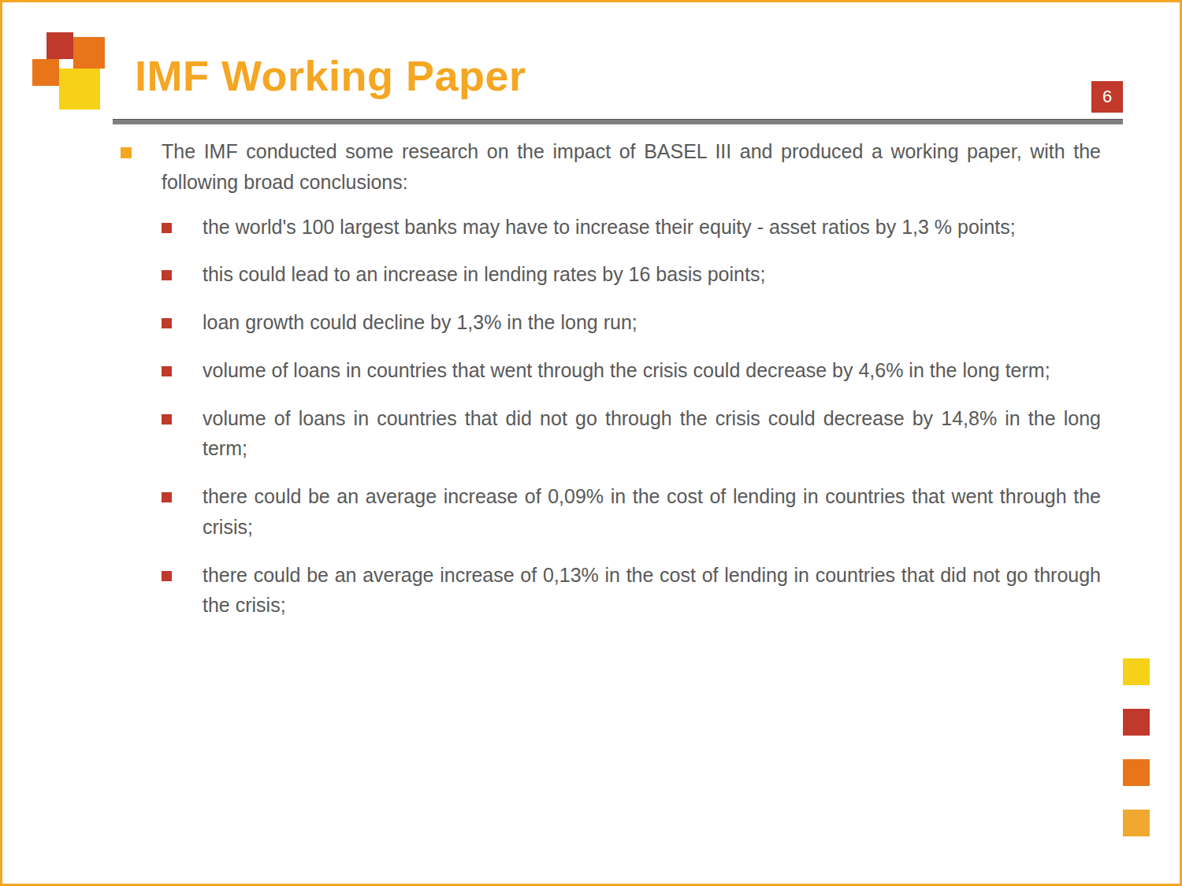IMF Working Paper
6
The IMF conducted some research on the impact of BASEL III and produced a working paper, with the following broad conclusions:
the world's 100 largest banks may have to increase their equity - asset ratios by 1,3 % points;
this could lead to an increase in lending rates by 16 basis points;
loan growth could decline by 1,3% in the long run;
volume of loans in countries that went through the crisis could decrease by 4,6% in the long term;
volume of loans in countries that did not go through the crisis could decrease by 14,8% in the long term;
there could be an average increase of 0,09% in the cost of lending in countries that went through the crisis;
there could be an average increase of 0,13% in the cost of lending in countries that did not go through the crisis;